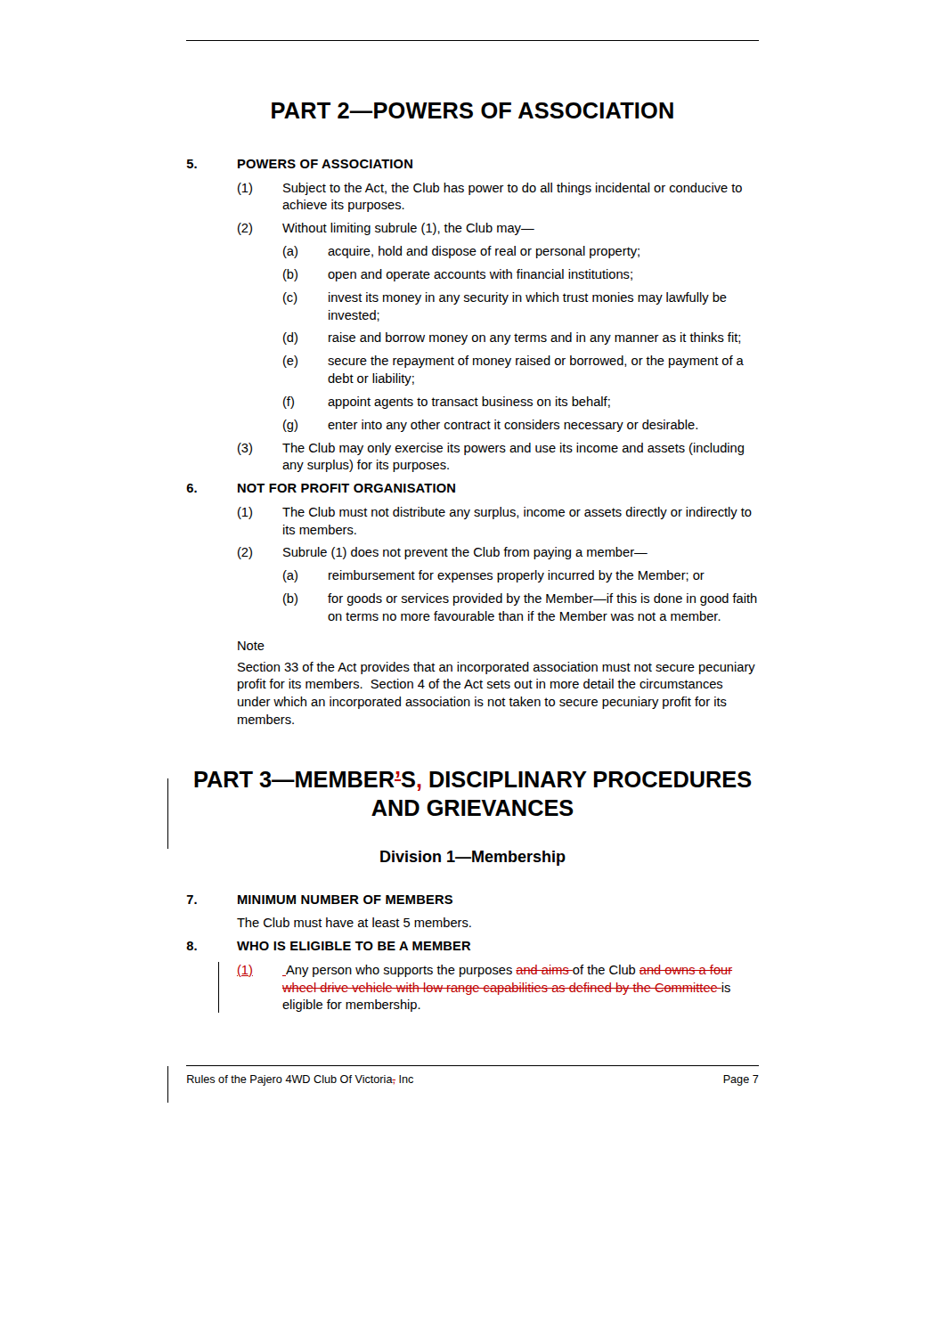PART 2—POWERS OF ASSOCIATION
5.
POWERS OF ASSOCIATION
(1)
Subject to the Act, the Club has power to do all things incidental or conducive to achieve its purposes.
(2)
Without limiting subrule (1), the Club may—
(a)
acquire, hold and dispose of real or personal property;
(b)
open and operate accounts with financial institutions;
(c)
invest its money in any security in which trust monies may lawfully be invested;
(d)
raise and borrow money on any terms and in any manner as it thinks fit;
(e)
secure the repayment of money raised or borrowed, or the payment of a debt or liability;
(f)
appoint agents to transact business on its behalf;
(g)
enter into any other contract it considers necessary or desirable.
(3)
The Club may only exercise its powers and use its income and assets (including any surplus) for its purposes.
6.
NOT FOR PROFIT ORGANISATION
(1)
The Club must not distribute any surplus, income or assets directly or indirectly to its members.
(2)
Subrule (1) does not prevent the Club from paying a member—
(a)
reimbursement for expenses properly incurred by the Member; or
(b)
for goods or services provided by the Member—if this is done in good faith on terms no more favourable than if the Member was not a member.
Note
Section 33 of the Act provides that an incorporated association must not secure pecuniary profit for its members. Section 4 of the Act sets out in more detail the circumstances under which an incorporated association is not taken to secure pecuniary profit for its members.
PART 3—MEMBER’S, DISCIPLINARY PROCEDURES AND GRIEVANCES
Division 1—Membership
7.
MINIMUM NUMBER OF MEMBERS
The Club must have at least 5 members.
8.
WHO IS ELIGIBLE TO BE A MEMBER
(1)
Any person who supports the purposes and aims of the Club and owns a four wheel drive vehicle with low range capabilities as defined by the Committee is eligible for membership.
Rules of the Pajero 4WD Club Of Victoria, Inc
Page 7